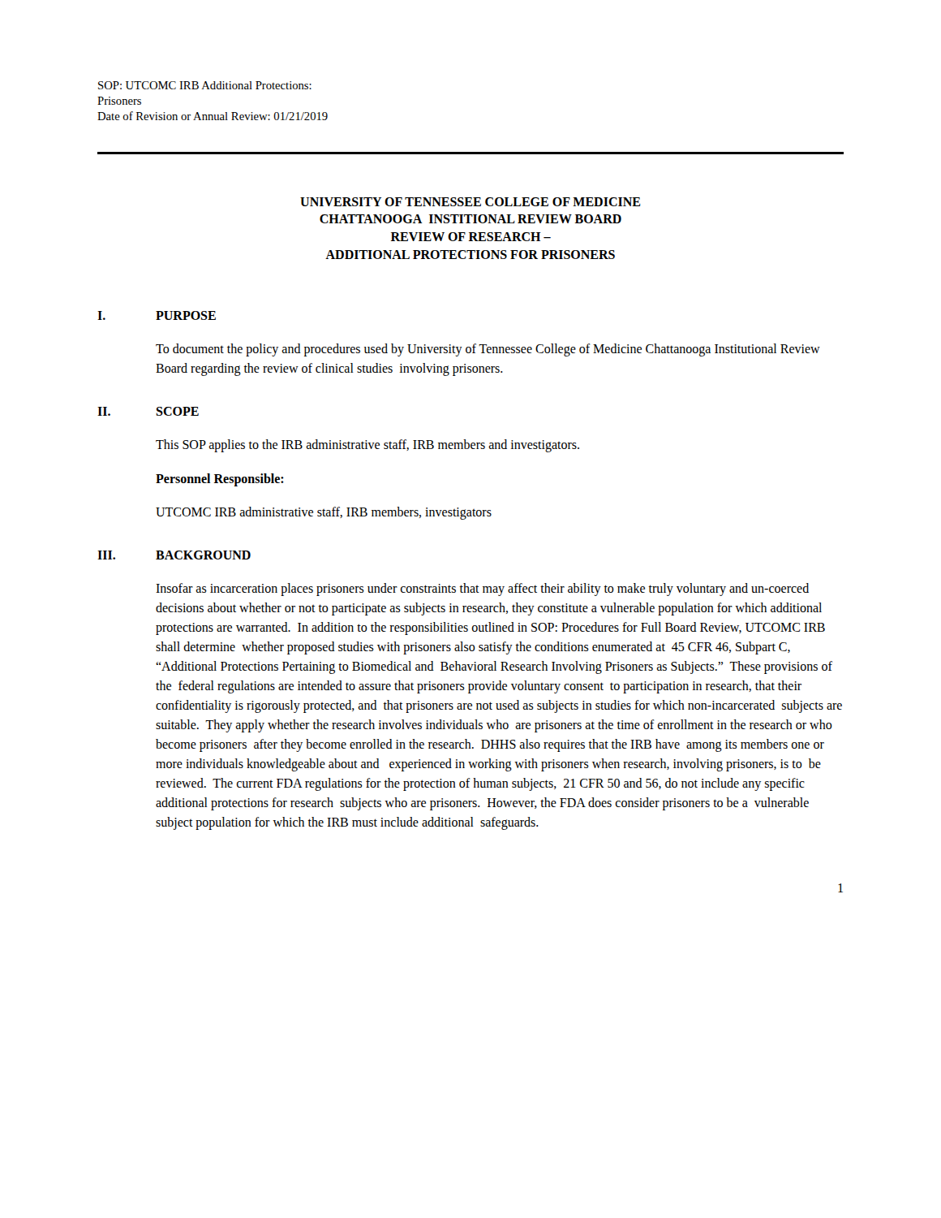SOP: UTCOMC IRB Additional Protections:
Prisoners
Date of Revision or Annual Review: 01/21/2019
UNIVERSITY OF TENNESSEE COLLEGE OF MEDICINE
CHATTANOOGA INSTITIONAL REVIEW BOARD
REVIEW OF RESEARCH –
ADDITIONAL PROTECTIONS FOR PRISONERS
I. PURPOSE
To document the policy and procedures used by University of Tennessee College of Medicine Chattanooga Institutional Review Board regarding the review of clinical studies involving prisoners.
II. SCOPE
This SOP applies to the IRB administrative staff, IRB members and investigators.
Personnel Responsible:
UTCOMC IRB administrative staff, IRB members, investigators
III. BACKGROUND
Insofar as incarceration places prisoners under constraints that may affect their ability to make truly voluntary and un-coerced decisions about whether or not to participate as subjects in research, they constitute a vulnerable population for which additional protections are warranted. In addition to the responsibilities outlined in SOP: Procedures for Full Board Review, UTCOMC IRB shall determine whether proposed studies with prisoners also satisfy the conditions enumerated at 45 CFR 46, Subpart C, “Additional Protections Pertaining to Biomedical and Behavioral Research Involving Prisoners as Subjects.” These provisions of the federal regulations are intended to assure that prisoners provide voluntary consent to participation in research, that their confidentiality is rigorously protected, and that prisoners are not used as subjects in studies for which non-incarcerated subjects are suitable. They apply whether the research involves individuals who are prisoners at the time of enrollment in the research or who become prisoners after they become enrolled in the research. DHHS also requires that the IRB have among its members one or more individuals knowledgeable about and experienced in working with prisoners when research, involving prisoners, is to be reviewed. The current FDA regulations for the protection of human subjects, 21 CFR 50 and 56, do not include any specific additional protections for research subjects who are prisoners. However, the FDA does consider prisoners to be a vulnerable subject population for which the IRB must include additional safeguards.
1